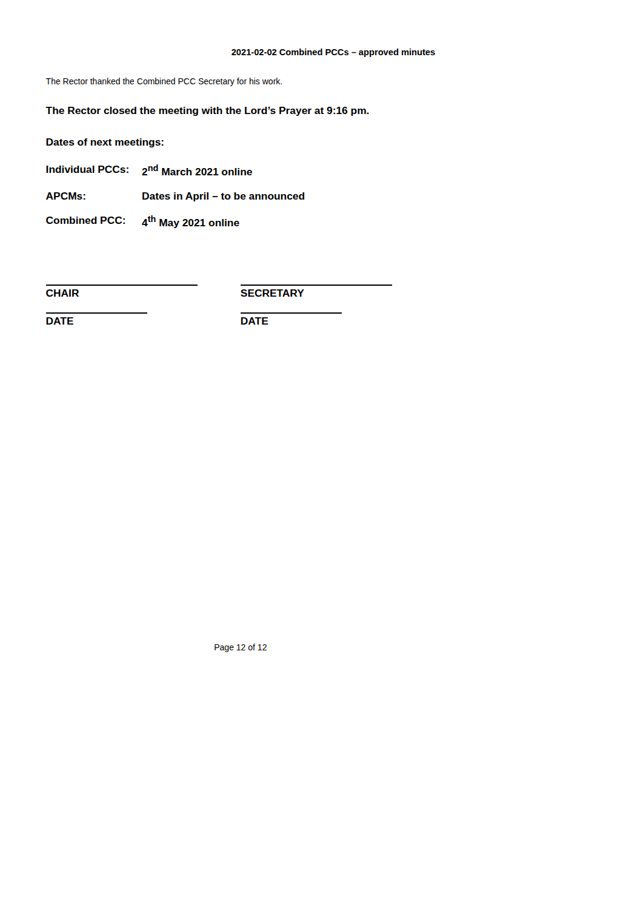2021-02-02 Combined PCCs – approved minutes
The Rector thanked the Combined PCC Secretary for his work.
The Rector closed the meeting with the Lord’s Prayer at 9:16 pm.
Dates of next meetings:
| Individual PCCs: | 2 nd March 2021 online |
| APCMs: | Dates in April – to be announced |
| Combined PCC: | 4 th May 2021 online |
| CHAIR | SECRETARY |
| DATE | DATE |
Page 12 of 12